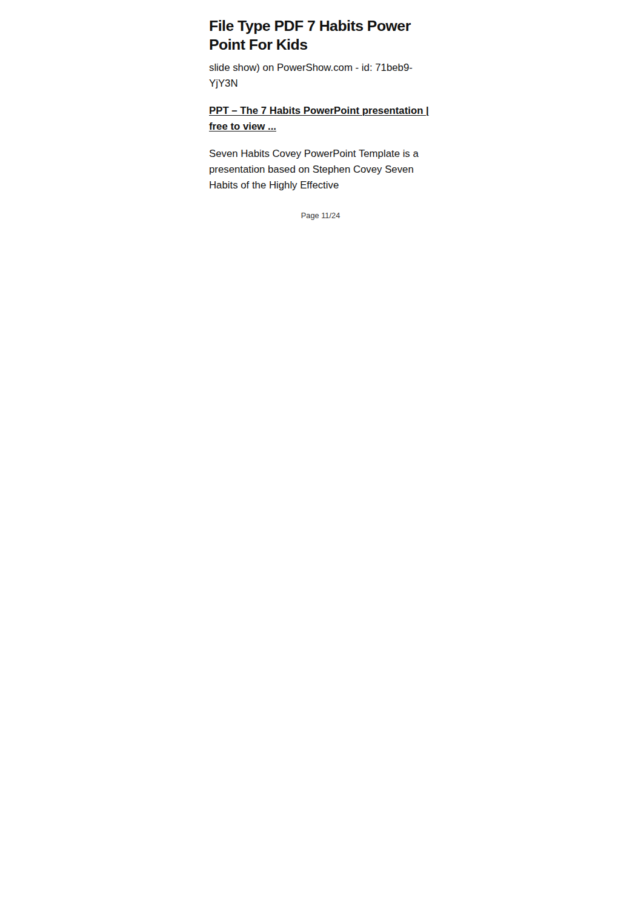File Type PDF 7 Habits Power Point For Kids
slide show) on PowerShow.com - id: 71beb9-YjY3N
PPT – The 7 Habits PowerPoint presentation | free to view ...
Seven Habits Covey PowerPoint Template is a presentation based on Stephen Covey Seven Habits of the Highly Effective
Page 11/24